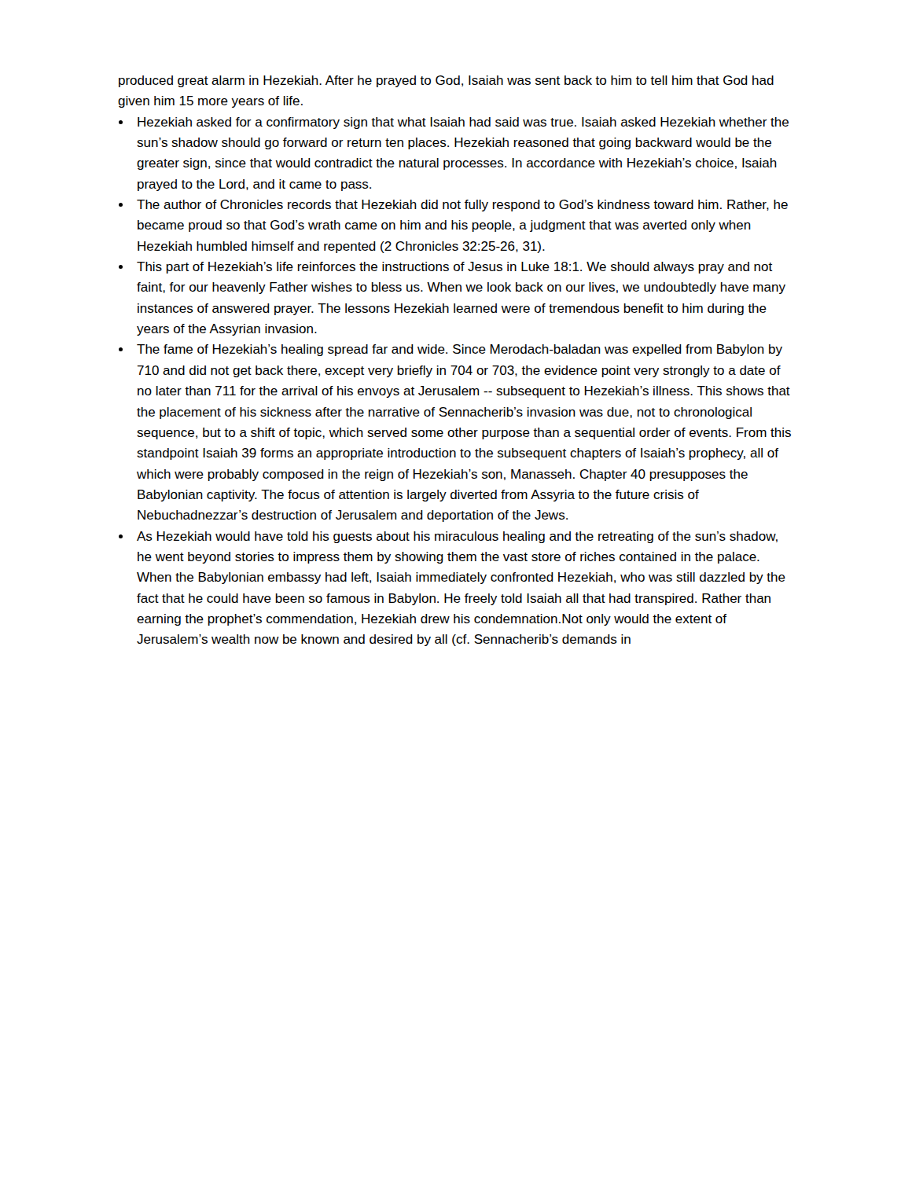produced great alarm in Hezekiah. After he prayed to God, Isaiah was sent back to him to tell him that God had given him 15 more years of life.
Hezekiah asked for a confirmatory sign that what Isaiah had said was true. Isaiah asked Hezekiah whether the sun’s shadow should go forward or return ten places. Hezekiah reasoned that going backward would be the greater sign, since that would contradict the natural processes. In accordance with Hezekiah’s choice, Isaiah prayed to the Lord, and it came to pass.
The author of Chronicles records that Hezekiah did not fully respond to God’s kindness toward him. Rather, he became proud so that God’s wrath came on him and his people, a judgment that was averted only when Hezekiah humbled himself and repented (2 Chronicles 32:25-26, 31).
This part of Hezekiah’s life reinforces the instructions of Jesus in Luke 18:1. We should always pray and not faint, for our heavenly Father wishes to bless us. When we look back on our lives, we undoubtedly have many instances of answered prayer. The lessons Hezekiah learned were of tremendous benefit to him during the years of the Assyrian invasion.
The fame of Hezekiah’s healing spread far and wide. Since Merodach-baladan was expelled from Babylon by 710 and did not get back there, except very briefly in 704 or 703, the evidence point very strongly to a date of no later than 711 for the arrival of his envoys at Jerusalem -- subsequent to Hezekiah’s illness. This shows that the placement of his sickness after the narrative of Sennacherib’s invasion was due, not to chronological sequence, but to a shift of topic, which served some other purpose than a sequential order of events. From this standpoint Isaiah 39 forms an appropriate introduction to the subsequent chapters of Isaiah’s prophecy, all of which were probably composed in the reign of Hezekiah’s son, Manasseh. Chapter 40 presupposes the Babylonian captivity. The focus of attention is largely diverted from Assyria to the future crisis of Nebuchadnezzar’s destruction of Jerusalem and deportation of the Jews.
As Hezekiah would have told his guests about his miraculous healing and the retreating of the sun’s shadow, he went beyond stories to impress them by showing them the vast store of riches contained in the palace. When the Babylonian embassy had left, Isaiah immediately confronted Hezekiah, who was still dazzled by the fact that he could have been so famous in Babylon. He freely told Isaiah all that had transpired. Rather than earning the prophet’s commendation, Hezekiah drew his condemnation.Not only would the extent of Jerusalem’s wealth now be known and desired by all (cf. Sennacherib’s demands in